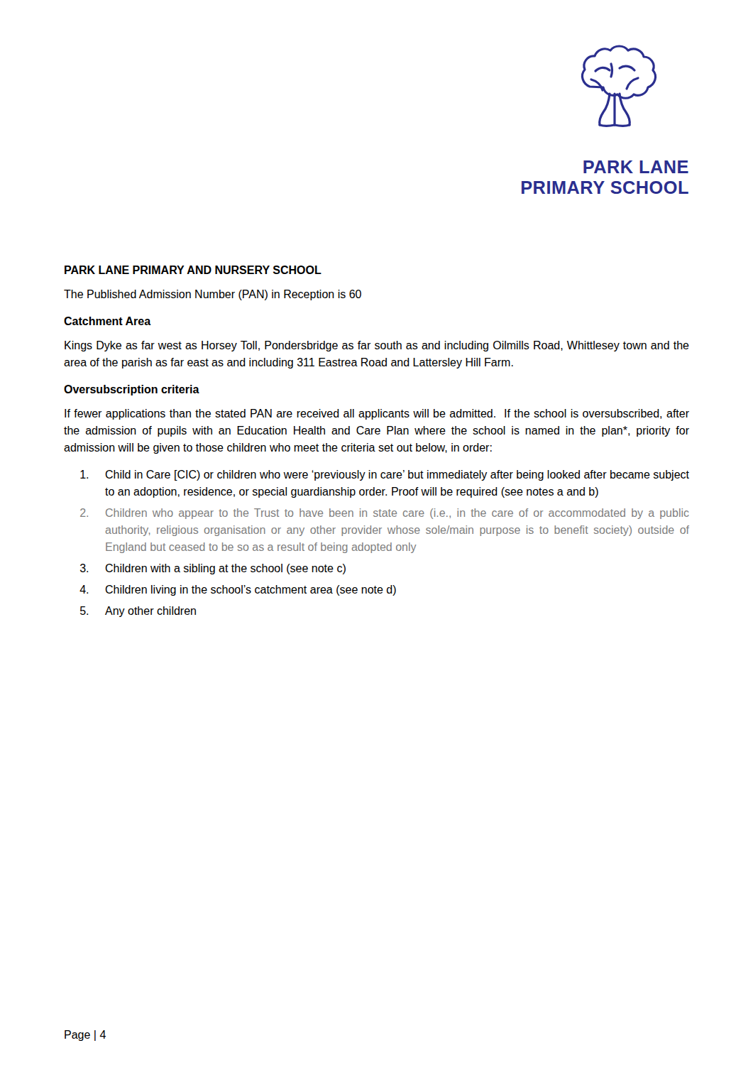PARK LANE
PRIMARY SCHOOL
PARK LANE PRIMARY AND NURSERY SCHOOL
The Published Admission Number (PAN) in Reception is 60
Catchment Area
Kings Dyke as far west as Horsey Toll, Pondersbridge as far south as and including Oilmills Road, Whittlesey town and the area of the parish as far east as and including 311 Eastrea Road and Lattersley Hill Farm.
Oversubscription criteria
If fewer applications than the stated PAN are received all applicants will be admitted. If the school is oversubscribed, after the admission of pupils with an Education Health and Care Plan where the school is named in the plan*, priority for admission will be given to those children who meet the criteria set out below, in order:
Child in Care [CIC) or children who were ‘previously in care’ but immediately after being looked after became subject to an adoption, residence, or special guardianship order. Proof will be required (see notes a and b)
Children who appear to the Trust to have been in state care (i.e., in the care of or accommodated by a public authority, religious organisation or any other provider whose sole/main purpose is to benefit society) outside of England but ceased to be so as a result of being adopted only
Children with a sibling at the school (see note c)
Children living in the school’s catchment area (see note d)
Any other children
Page | 4